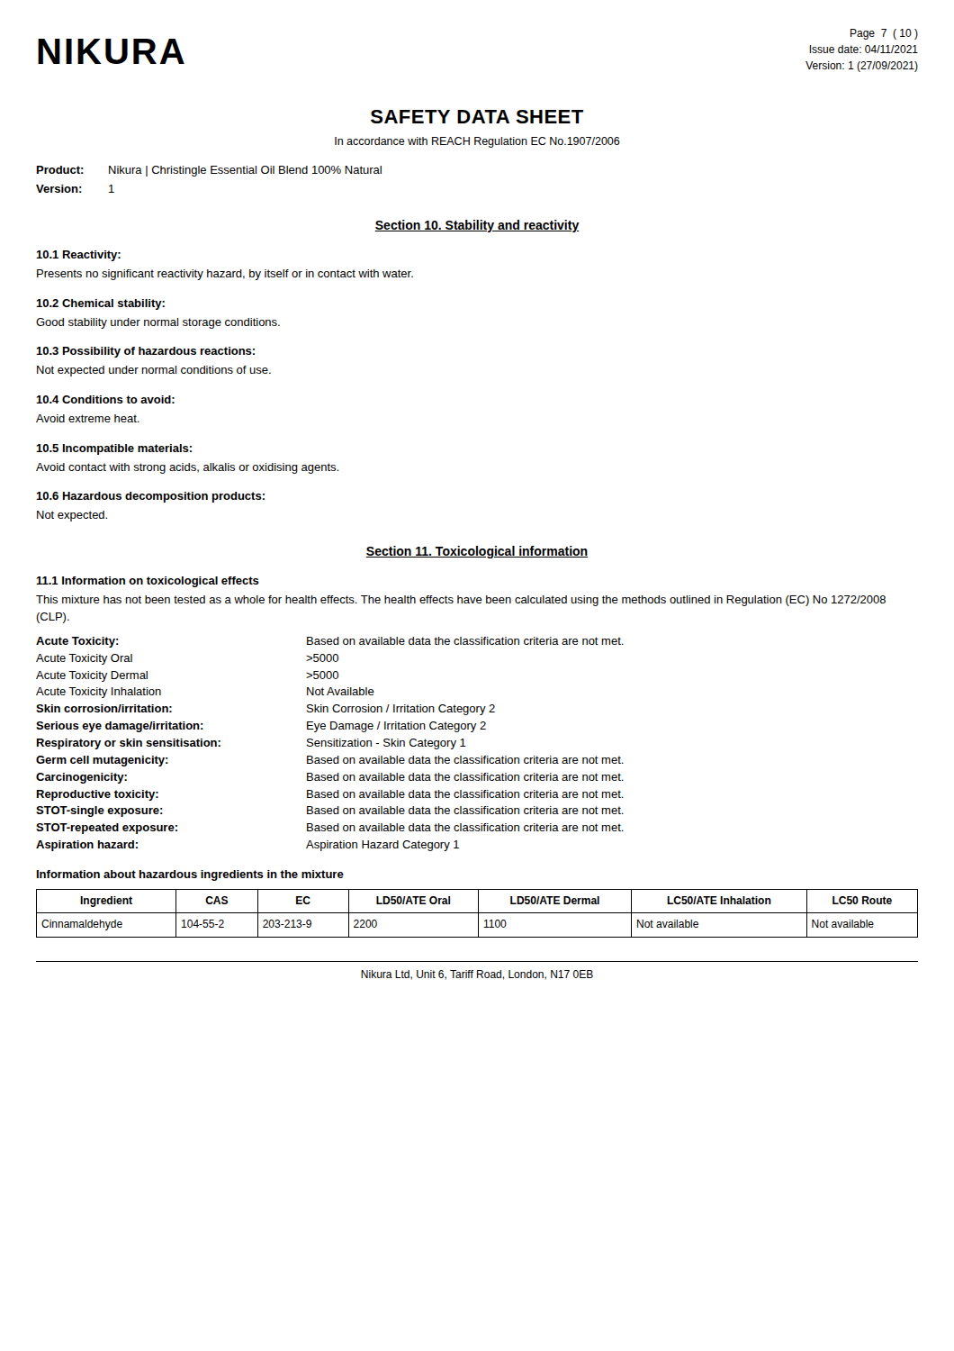NIKURA
Page 7 ( 10 )
Issue date: 04/11/2021
Version: 1 (27/09/2021)
SAFETY DATA SHEET
In accordance with REACH Regulation EC No.1907/2006
Product: Nikura | Christingle Essential Oil Blend 100% Natural
Version: 1
Section 10. Stability and reactivity
10.1 Reactivity:
Presents no significant reactivity hazard, by itself or in contact with water.
10.2 Chemical stability:
Good stability under normal storage conditions.
10.3 Possibility of hazardous reactions:
Not expected under normal conditions of use.
10.4 Conditions to avoid:
Avoid extreme heat.
10.5 Incompatible materials:
Avoid contact with strong acids, alkalis or oxidising agents.
10.6 Hazardous decomposition products:
Not expected.
Section 11. Toxicological information
11.1 Information on toxicological effects
This mixture has not been tested as a whole for health effects. The health effects have been calculated using the methods outlined in Regulation (EC) No 1272/2008 (CLP).
Acute Toxicity:
Based on available data the classification criteria are not met.
Acute Toxicity Oral
>5000
Acute Toxicity Dermal
>5000
Acute Toxicity Inhalation
Not Available
Skin corrosion/irritation:
Skin Corrosion / Irritation Category 2
Serious eye damage/irritation:
Eye Damage / Irritation Category 2
Respiratory or skin sensitisation:
Sensitization - Skin Category 1
Germ cell mutagenicity:
Based on available data the classification criteria are not met.
Carcinogenicity:
Based on available data the classification criteria are not met.
Reproductive toxicity:
Based on available data the classification criteria are not met.
STOT-single exposure:
Based on available data the classification criteria are not met.
STOT-repeated exposure:
Based on available data the classification criteria are not met.
Aspiration hazard:
Aspiration Hazard Category 1
Information about hazardous ingredients in the mixture
| Ingredient | CAS | EC | LD50/ATE Oral | LD50/ATE Dermal | LC50/ATE Inhalation | LC50 Route |
| --- | --- | --- | --- | --- | --- | --- |
| Cinnamaldehyde | 104-55-2 | 203-213-9 | 2200 | 1100 | Not available | Not available |
Nikura Ltd, Unit 6, Tariff Road, London, N17 0EB